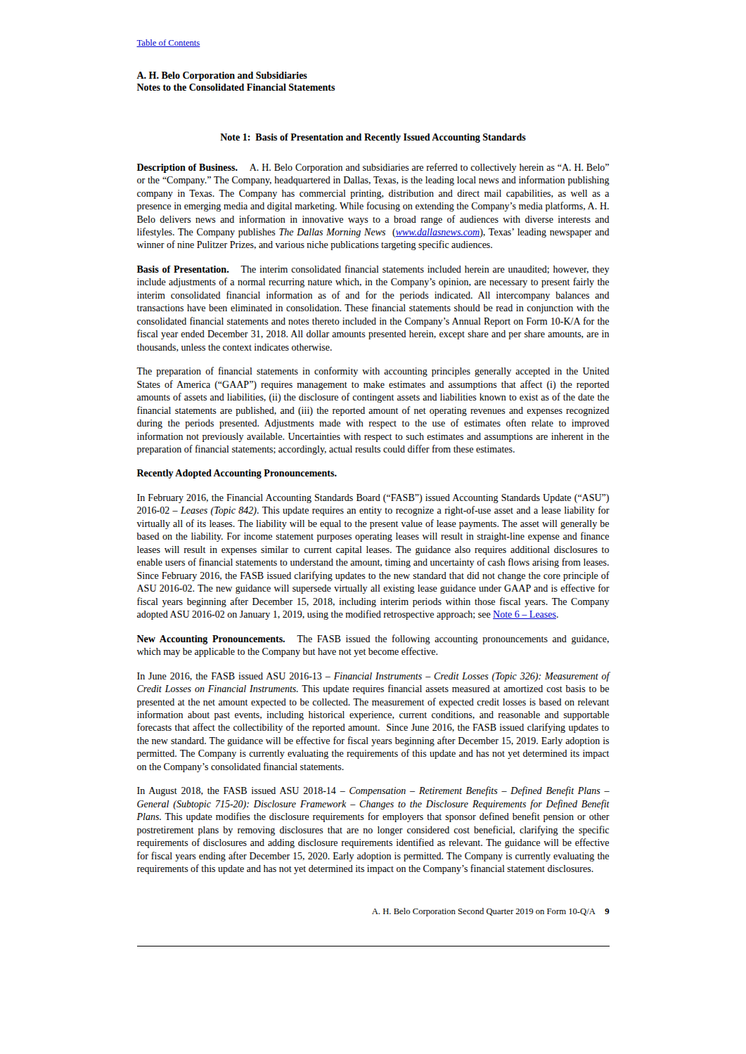Table of Contents
A. H. Belo Corporation and Subsidiaries
Notes to the Consolidated Financial Statements
Note 1: Basis of Presentation and Recently Issued Accounting Standards
Description of Business. A. H. Belo Corporation and subsidiaries are referred to collectively herein as “A. H. Belo” or the “Company.” The Company, headquartered in Dallas, Texas, is the leading local news and information publishing company in Texas. The Company has commercial printing, distribution and direct mail capabilities, as well as a presence in emerging media and digital marketing. While focusing on extending the Company’s media platforms, A. H. Belo delivers news and information in innovative ways to a broad range of audiences with diverse interests and lifestyles. The Company publishes The Dallas Morning News (www.dallasnews.com), Texas’ leading newspaper and winner of nine Pulitzer Prizes, and various niche publications targeting specific audiences.
Basis of Presentation. The interim consolidated financial statements included herein are unaudited; however, they include adjustments of a normal recurring nature which, in the Company’s opinion, are necessary to present fairly the interim consolidated financial information as of and for the periods indicated. All intercompany balances and transactions have been eliminated in consolidation. These financial statements should be read in conjunction with the consolidated financial statements and notes thereto included in the Company’s Annual Report on Form 10-K/A for the fiscal year ended December 31, 2018. All dollar amounts presented herein, except share and per share amounts, are in thousands, unless the context indicates otherwise.
The preparation of financial statements in conformity with accounting principles generally accepted in the United States of America (“GAAP”) requires management to make estimates and assumptions that affect (i) the reported amounts of assets and liabilities, (ii) the disclosure of contingent assets and liabilities known to exist as of the date the financial statements are published, and (iii) the reported amount of net operating revenues and expenses recognized during the periods presented. Adjustments made with respect to the use of estimates often relate to improved information not previously available. Uncertainties with respect to such estimates and assumptions are inherent in the preparation of financial statements; accordingly, actual results could differ from these estimates.
Recently Adopted Accounting Pronouncements.
In February 2016, the Financial Accounting Standards Board (“FASB”) issued Accounting Standards Update (“ASU”) 2016-02 – Leases (Topic 842). This update requires an entity to recognize a right-of-use asset and a lease liability for virtually all of its leases. The liability will be equal to the present value of lease payments. The asset will generally be based on the liability. For income statement purposes operating leases will result in straight-line expense and finance leases will result in expenses similar to current capital leases. The guidance also requires additional disclosures to enable users of financial statements to understand the amount, timing and uncertainty of cash flows arising from leases. Since February 2016, the FASB issued clarifying updates to the new standard that did not change the core principle of ASU 2016-02. The new guidance will supersede virtually all existing lease guidance under GAAP and is effective for fiscal years beginning after December 15, 2018, including interim periods within those fiscal years. The Company adopted ASU 2016-02 on January 1, 2019, using the modified retrospective approach; see Note 6 – Leases.
New Accounting Pronouncements. The FASB issued the following accounting pronouncements and guidance, which may be applicable to the Company but have not yet become effective.
In June 2016, the FASB issued ASU 2016-13 – Financial Instruments – Credit Losses (Topic 326): Measurement of Credit Losses on Financial Instruments. This update requires financial assets measured at amortized cost basis to be presented at the net amount expected to be collected. The measurement of expected credit losses is based on relevant information about past events, including historical experience, current conditions, and reasonable and supportable forecasts that affect the collectibility of the reported amount. Since June 2016, the FASB issued clarifying updates to the new standard. The guidance will be effective for fiscal years beginning after December 15, 2019. Early adoption is permitted. The Company is currently evaluating the requirements of this update and has not yet determined its impact on the Company’s consolidated financial statements.
In August 2018, the FASB issued ASU 2018-14 – Compensation – Retirement Benefits – Defined Benefit Plans – General (Subtopic 715-20): Disclosure Framework – Changes to the Disclosure Requirements for Defined Benefit Plans. This update modifies the disclosure requirements for employers that sponsor defined benefit pension or other postretirement plans by removing disclosures that are no longer considered cost beneficial, clarifying the specific requirements of disclosures and adding disclosure requirements identified as relevant. The guidance will be effective for fiscal years ending after December 15, 2020. Early adoption is permitted. The Company is currently evaluating the requirements of this update and has not yet determined its impact on the Company’s financial statement disclosures.
A. H. Belo Corporation Second Quarter 2019 on Form 10-Q/A9